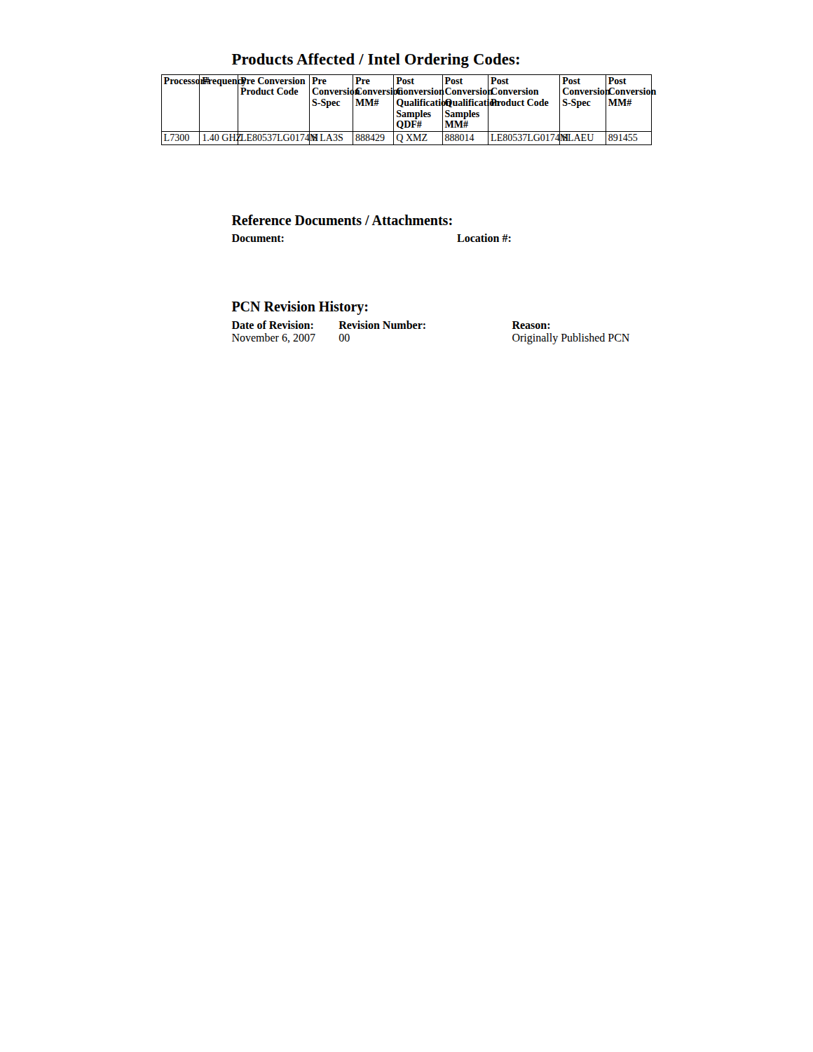Products Affected / Intel Ordering Codes:
| Processor# | Frequency | Pre Conversion Product Code | Pre Conversion S-Spec | Pre Conversion MM# | Post Conversion Qualification Samples QDF# | Post Conversion Qualification Samples MM# | Post Conversion Product Code | Post Conversion S-Spec | Post Conversion MM# |
| --- | --- | --- | --- | --- | --- | --- | --- | --- | --- |
| L7300 | 1.40 GHZ | LE80537LG0174M | S LA3S | 888429 | Q XMZ | 888014 | LE80537LG0174M | SLAEU | 891455 |
Reference Documents / Attachments:
Document: Location #:
PCN Revision History:
Date of Revision: Revision Number: Reason:
November 6, 2007 00 Originally Published PCN